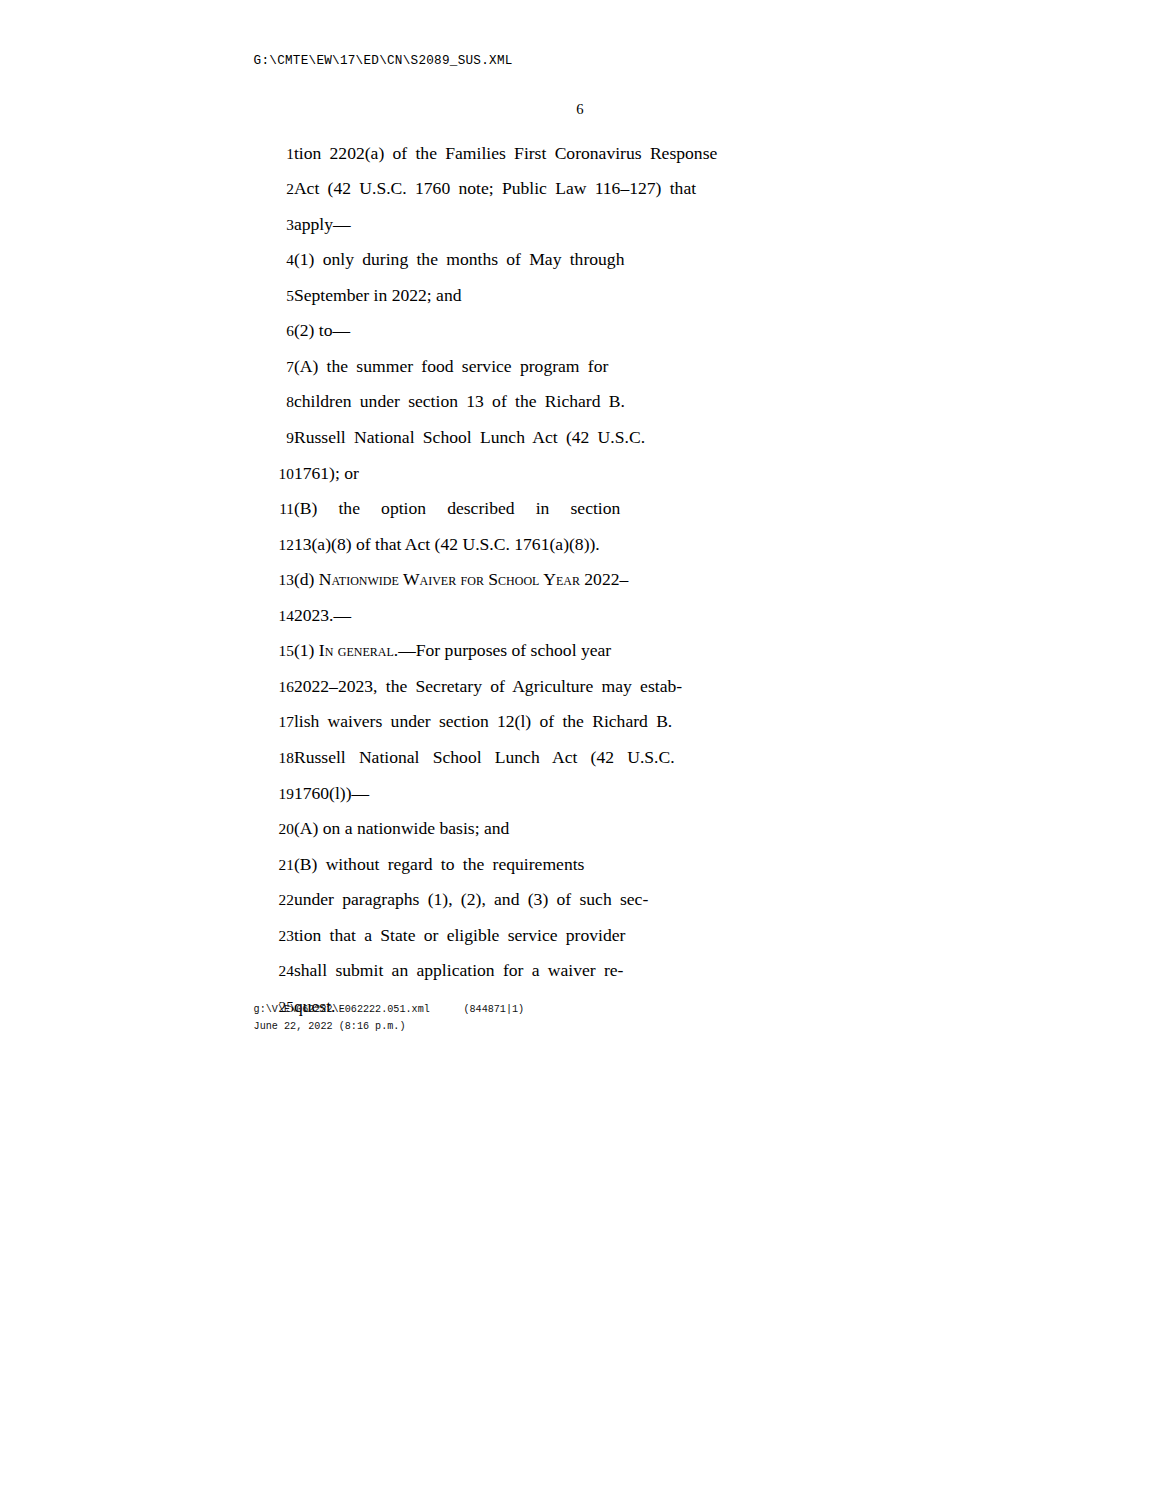G:\CMTE\EW\17\ED\CN\S2089_SUS.XML
6
| 1 | tion 2202(a) of the Families First Coronavirus Response |
| 2 | Act (42 U.S.C. 1760 note; Public Law 116–127) that |
| 3 | apply— |
| 4 | (1) only during the months of May through |
| 5 | September in 2022; and |
| 6 | (2) to— |
| 7 | (A) the summer food service program for |
| 8 | children under section 13 of the Richard B. |
| 9 | Russell National School Lunch Act (42 U.S.C. |
| 10 | 1761); or |
| 11 | (B) the option described in section |
| 12 | 13(a)(8) of that Act (42 U.S.C. 1761(a)(8)). |
| 13 | (d) Nationwide Waiver for School Year 2022– |
| 14 | 2023.— |
| 15 | (1) In general. —For purposes of school year |
| 16 | 2022–2023, the Secretary of Agriculture may estab- |
| 17 | lish waivers under section 12(l) of the Richard B. |
| 18 | Russell National School Lunch Act (42 U.S.C. |
| 19 | 1760(l))— |
| 20 | (A) on a nationwide basis; and |
| 21 | (B) without regard to the requirements |
| 22 | under paragraphs (1), (2), and (3) of such sec- |
| 23 | tion that a State or eligible service provider |
| 24 | shall submit an application for a waiver re- |
| 25 | quest. |
g:\V\E\062222\E062222.051.xml (844871|1)
June 22, 2022 (8:16 p.m.)